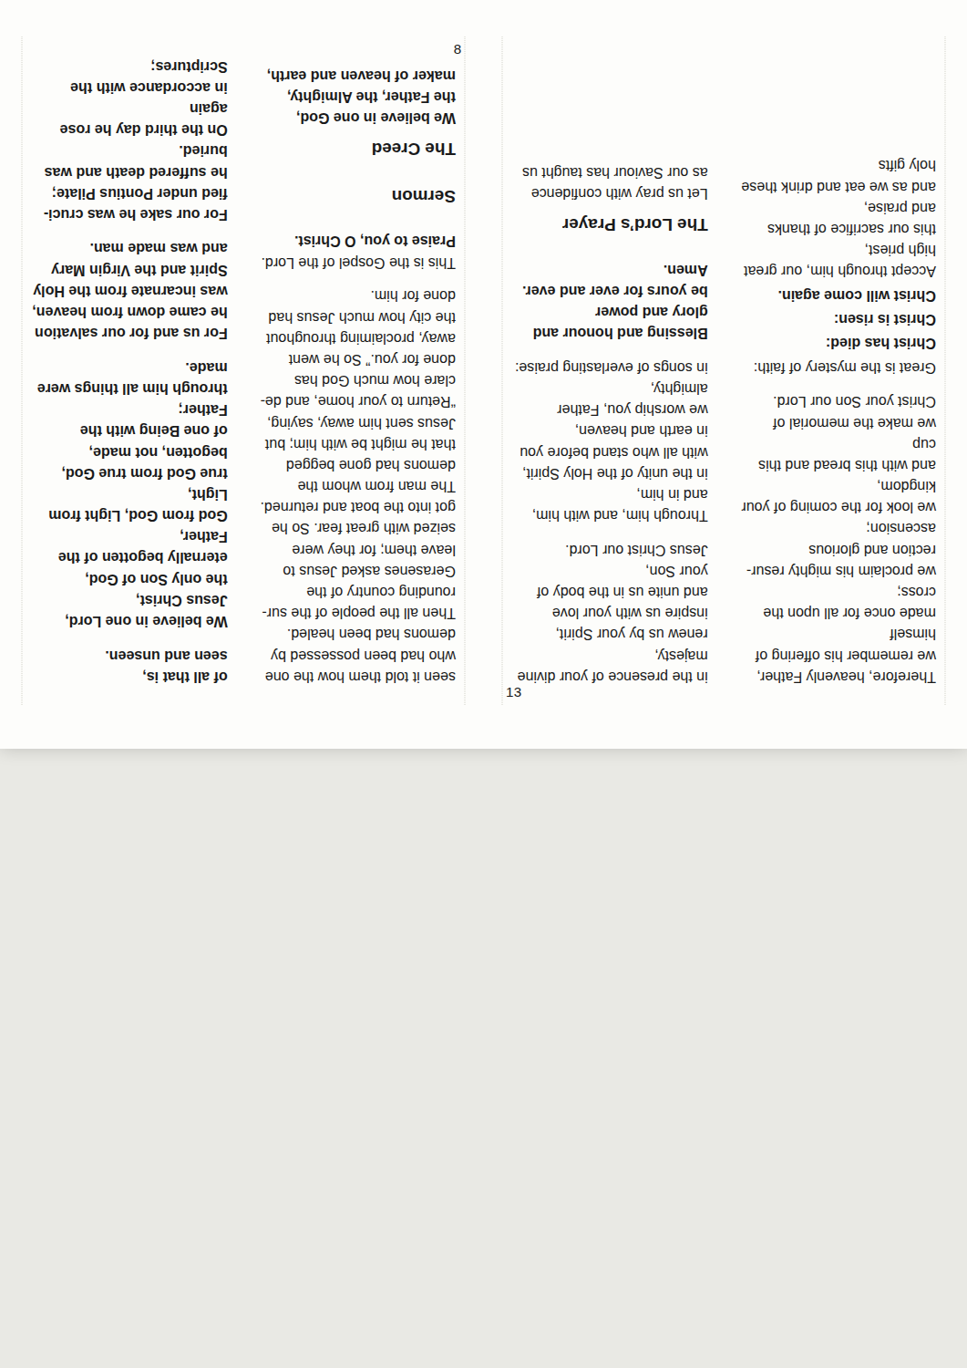Booklet spread: pages 8 and 13
seen it told them how the one who had been possessed by demons had been healed. Then all the people of the surrounding country of the Gerasenes asked Jesus to leave them; for they were seized with great fear. So he got into the boat and returned. The man from whom the demons had gone begged that he might be with him; but Jesus sent him away, saying, “Return to your home, and declare how much God has done for you.” So he went away, proclaiming throughout the city how much Jesus had done for him.
This is the Gospel of the Lord.
Praise to you, O Christ.
Sermon
The Creed
We believe in one God,
the Father, the Almighty,
maker of heaven and earth,
of all that is,
seen and unseen.
We believe in one Lord, Jesus Christ,
the only Son of God,
eternally begotten of the Father,
God from God, Light from Light,
true God from true God,
begotten, not made,
of one Being with the Father;
through him all things were made.
For us and for our salvation he came down from heaven,
was incarnate from the Holy Spirit and the Virgin Mary
and was made man.
For our sake he was crucified under Pontius Pilate;
he suffered death and was buried.
On the third day he rose again
in accordance with the Scriptures;
8
Therefore, heavenly Father,
we remember his offering of himself
made once for all upon the cross;
we proclaim his mighty resurrection and glorious ascension;
we look for the coming of your kingdom,
and with this bread and this cup
we make the memorial of Christ your Son our Lord.
Great is the mystery of faith:
Christ has died:
Christ is risen:
Christ will come again.
Accept through him, our great high priest,
this our sacrifice of thanks and praise,
and as we eat and drink these holy gifts
in the presence of your divine majesty,
renew us by your Spirit,
inspire us with your love
and unite us in the body of your Son,
Jesus Christ our Lord.
Through him, and with him, and in him,
in the unity of the Holy Spirit,
with all who stand before you in earth and heaven,
we worship you, Father almighty,
in songs of everlasting praise:
Blessing and honour and glory and power
be yours for ever and ever. Amen.
The Lord’s Prayer
Let us pray with confidence as our Saviour has taught us
13